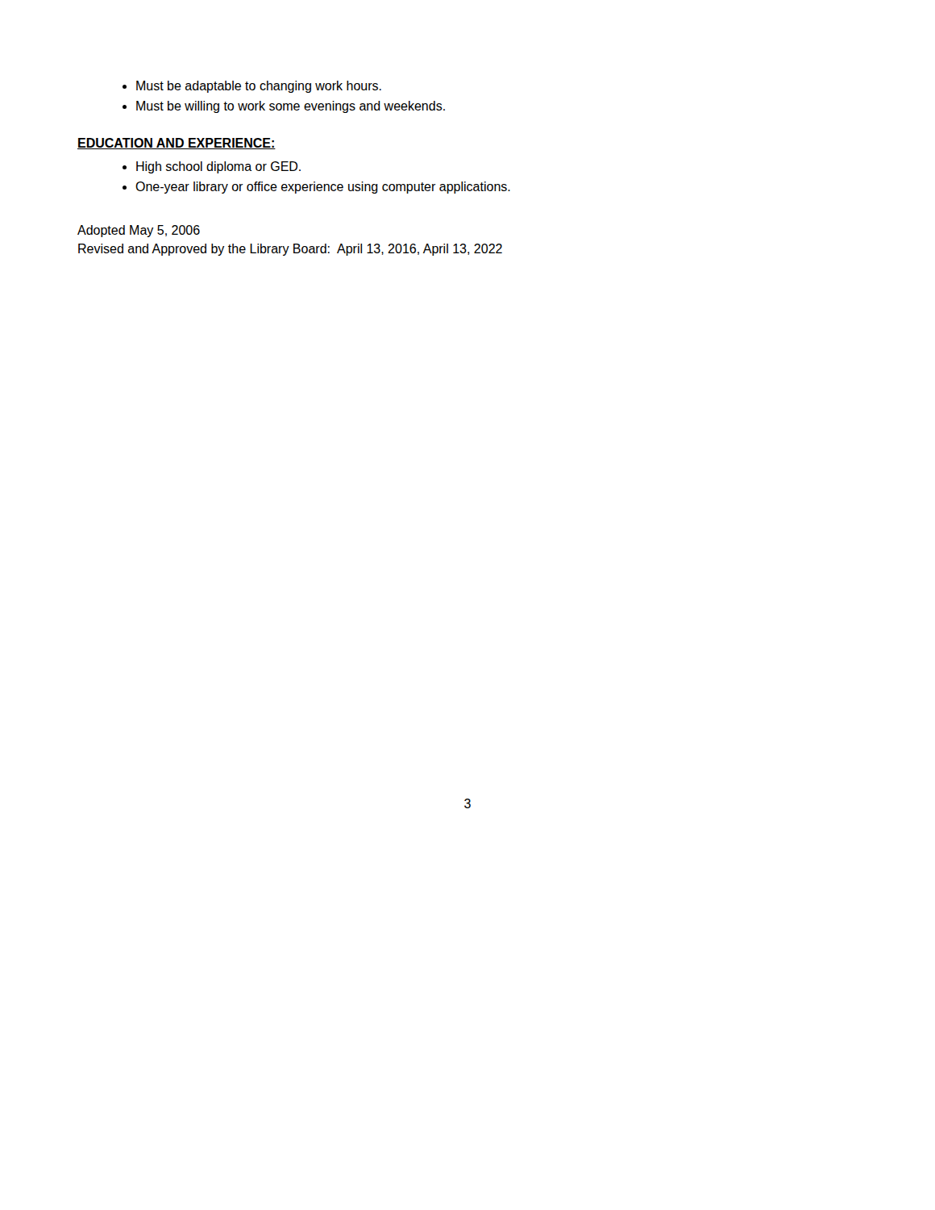Must be adaptable to changing work hours.
Must be willing to work some evenings and weekends.
EDUCATION AND EXPERIENCE:
High school diploma or GED.
One-year library or office experience using computer applications.
Adopted May 5, 2006
Revised and Approved by the Library Board: April 13, 2016, April 13, 2022
3